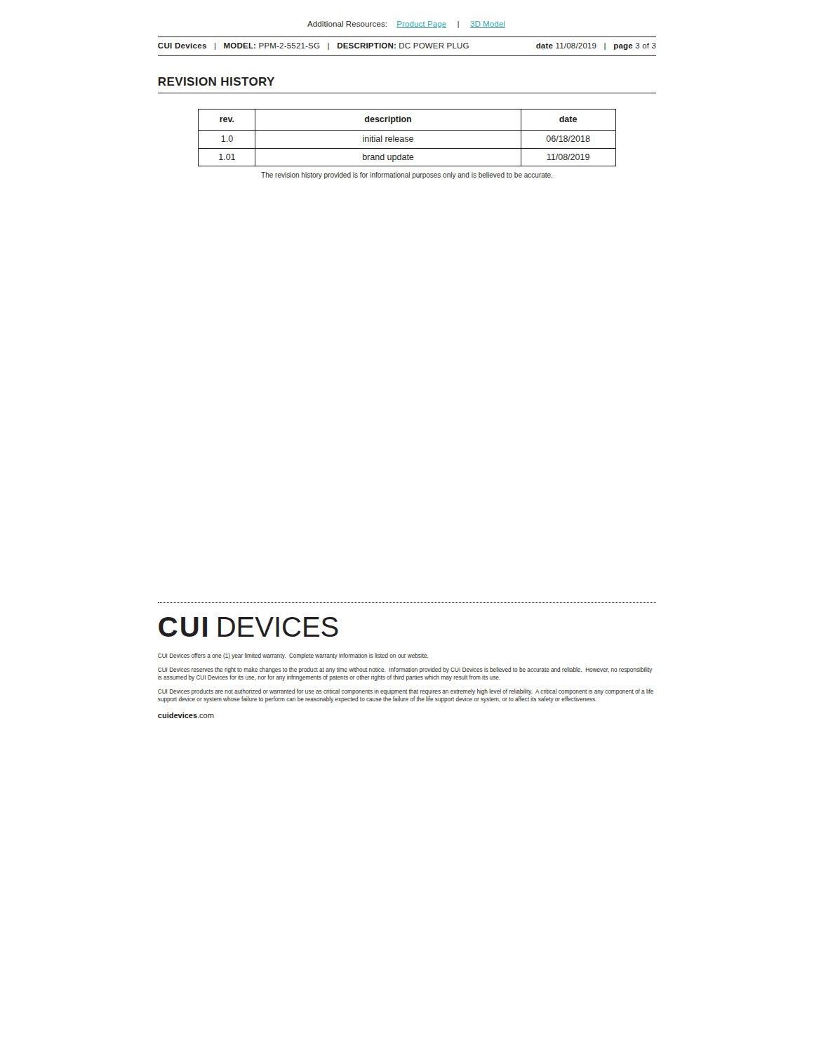Additional Resources: Product Page | 3D Model
CUI Devices | MODEL: PPM-2-5521-SG | DESCRIPTION: DC POWER PLUG
date 11/08/2019 | page 3 of 3
Revision History
| rev. | description | date |
| --- | --- | --- |
| 1.0 | initial release | 06/18/2018 |
| 1.01 | brand update | 11/08/2019 |
The revision history provided is for informational purposes only and is believed to be accurate.
CUI DEVICES
CUI Devices offers a one (1) year limited warranty. Complete warranty information is listed on our website.
CUI Devices reserves the right to make changes to the product at any time without notice. Information provided by CUI Devices is believed to be accurate and reliable. However, no responsibility is assumed by CUI Devices for its use, nor for any infringements of patents or other rights of third parties which may result from its use.
CUI Devices products are not authorized or warranted for use as critical components in equipment that requires an extremely high level of reliability. A critical component is any component of a life support device or system whose failure to perform can be reasonably expected to cause the failure of the life support device or system, or to affect its safety or effectiveness.
cuidevices.com